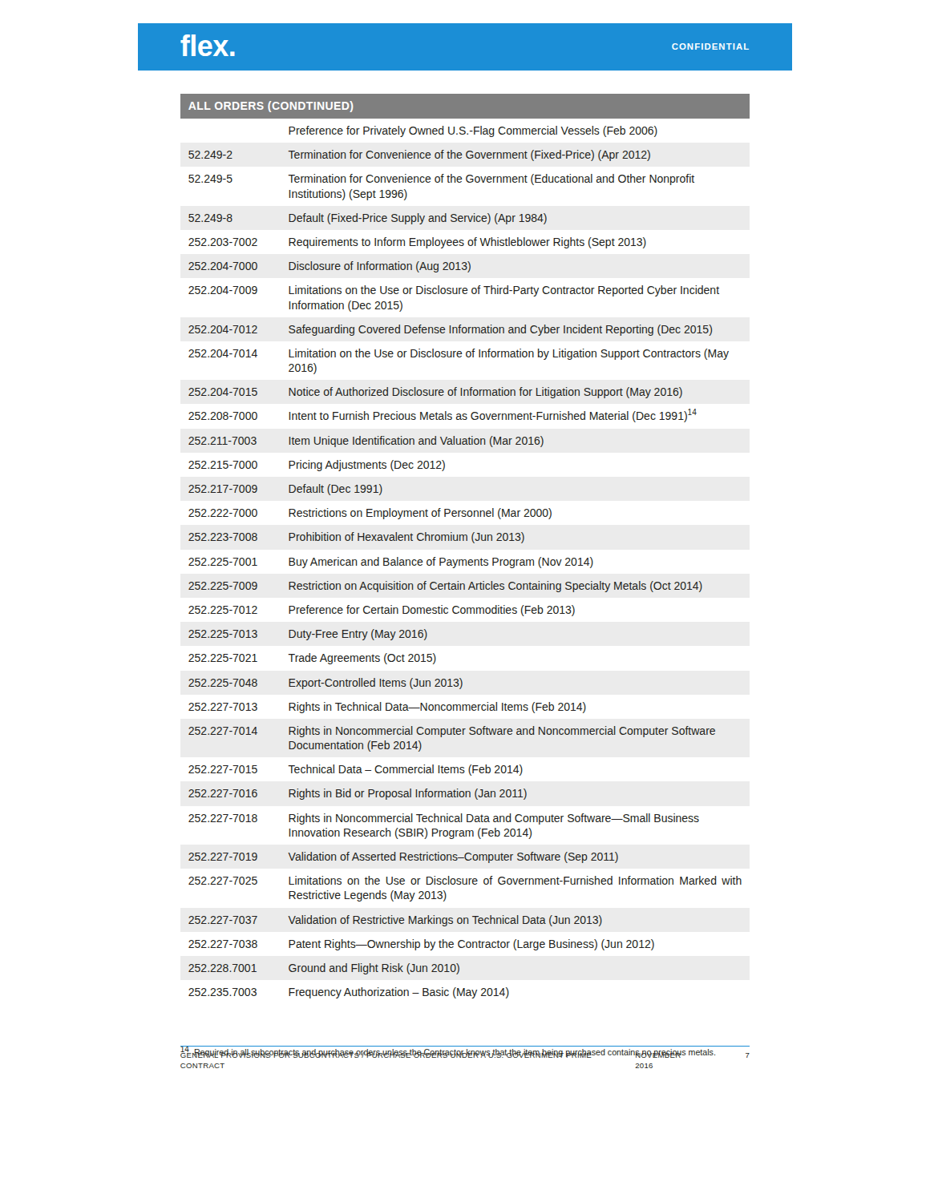flex.
CONFIDENTIAL
ALL ORDERS (CONDTINUED)
| | Preference for Privately Owned U.S.-Flag Commercial Vessels (Feb 2006) |
| 52.249-2 | Termination for Convenience of the Government (Fixed-Price) (Apr 2012) |
| 52.249-5 | Termination for Convenience of the Government (Educational and Other Nonprofit Institutions) (Sept 1996) |
| 52.249-8 | Default (Fixed-Price Supply and Service) (Apr 1984) |
| 252.203-7002 | Requirements to Inform Employees of Whistleblower Rights (Sept 2013) |
| 252.204-7000 | Disclosure of Information (Aug 2013) |
| 252.204-7009 | Limitations on the Use or Disclosure of Third-Party Contractor Reported Cyber Incident Information (Dec 2015) |
| 252.204-7012 | Safeguarding Covered Defense Information and Cyber Incident Reporting (Dec 2015) |
| 252.204-7014 | Limitation on the Use or Disclosure of Information by Litigation Support Contractors (May 2016) |
| 252.204-7015 | Notice of Authorized Disclosure of Information for Litigation Support (May 2016) |
| 252.208-7000 | Intent to Furnish Precious Metals as Government-Furnished Material (Dec 1991) 14 |
| 252.211-7003 | Item Unique Identification and Valuation (Mar 2016) |
| 252.215-7000 | Pricing Adjustments (Dec 2012) |
| 252.217-7009 | Default (Dec 1991) |
| 252.222-7000 | Restrictions on Employment of Personnel (Mar 2000) |
| 252.223-7008 | Prohibition of Hexavalent Chromium (Jun 2013) |
| 252.225-7001 | Buy American and Balance of Payments Program (Nov 2014) |
| 252.225-7009 | Restriction on Acquisition of Certain Articles Containing Specialty Metals (Oct 2014) |
| 252.225-7012 | Preference for Certain Domestic Commodities (Feb 2013) |
| 252.225-7013 | Duty-Free Entry (May 2016) |
| 252.225-7021 | Trade Agreements (Oct 2015) |
| 252.225-7048 | Export-Controlled Items (Jun 2013) |
| 252.227-7013 | Rights in Technical Data—Noncommercial Items (Feb 2014) |
| 252.227-7014 | Rights in Noncommercial Computer Software and Noncommercial Computer Software Documentation (Feb 2014) |
| 252.227-7015 | Technical Data – Commercial Items (Feb 2014) |
| 252.227-7016 | Rights in Bid or Proposal Information (Jan 2011) |
| 252.227-7018 | Rights in Noncommercial Technical Data and Computer Software—Small Business Innovation Research (SBIR) Program (Feb 2014) |
| 252.227-7019 | Validation of Asserted Restrictions–Computer Software (Sep 2011) |
| 252.227-7025 | Limitations on the Use or Disclosure of Government-Furnished Information Marked with Restrictive Legends (May 2013) |
| 252.227-7037 | Validation of Restrictive Markings on Technical Data (Jun 2013) |
| 252.227-7038 | Patent Rights—Ownership by the Contractor (Large Business) (Jun 2012) |
| 252.228.7001 | Ground and Flight Risk (Jun 2010) |
| 252.235.7003 | Frequency Authorization – Basic (May 2014) |
14 Required in all subcontracts and purchase orders unless the Contractor knows that the item being purchased contains no precious metals.
General Provisions for Subcontracts / Purchase Orders under a U.S. Government Prime Contract
NOVEMBER 2016 7